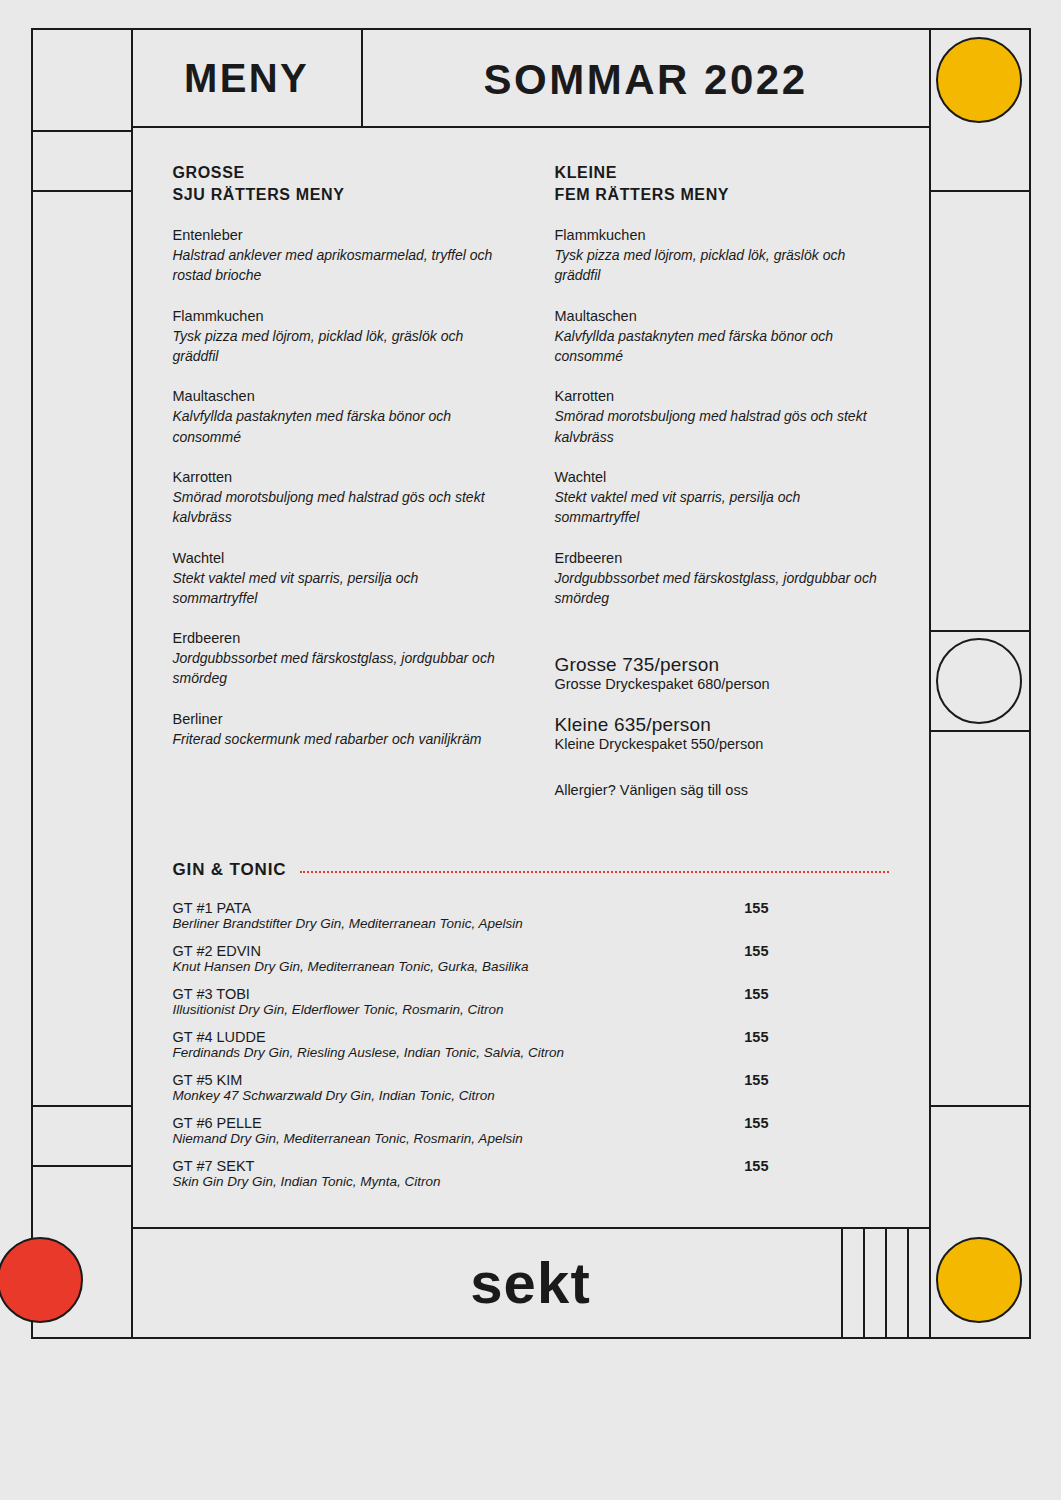MENY
SOMMAR 2022
GROSSE
SJU RÄTTERS MENY
Entenleber
Halstrad anklever med aprikosmarmelad, tryffel och rostad brioche
Flammkuchen
Tysk pizza med löjrom, picklad lök, gräslök och gräddfil
Maultaschen
Kalvfyllda pastaknyten med färska bönor och consommé
Karrotten
Smörad morotsbuljong med halstrad gös och stekt kalvbräss
Wachtel
Stekt vaktel med vit sparris, persilja och sommartryffel
Erdbeeren
Jordgubbssorbet med färskostglass, jordgubbar och smördeg
Berliner
Friterad sockermunk med rabarber och vaniljkräm
KLEINE
FEM RÄTTERS MENY
Flammkuchen
Tysk pizza med löjrom, picklad lök, gräslök och gräddfil
Maultaschen
Kalvfyllda pastaknyten med färska bönor och consommé
Karrotten
Smörad morotsbuljong med halstrad gös och stekt kalvbräss
Wachtel
Stekt vaktel med vit sparris, persilja och sommartryffel
Erdbeeren
Jordgubbssorbet med färskostglass, jordgubbar och smördeg
Grosse 735/person
Grosse Dryckespaket 680/person
Kleine 635/person
Kleine Dryckespaket 550/person
Allergier? Vänligen säg till oss
GIN & TONIC
| GT #1 PATA Berliner Brandstifter Dry Gin, Mediterranean Tonic, Apelsin | 155 |
| GT #2 EDVIN Knut Hansen Dry Gin, Mediterranean Tonic, Gurka, Basilika | 155 |
| GT #3 TOBI Illusitionist Dry Gin, Elderflower Tonic, Rosmarin, Citron | 155 |
| GT #4 LUDDE Ferdinands Dry Gin, Riesling Auslese, Indian Tonic, Salvia, Citron | 155 |
| GT #5 KIM Monkey 47 Schwarzwald Dry Gin, Indian Tonic, Citron | 155 |
| GT #6 PELLE Niemand Dry Gin, Mediterranean Tonic, Rosmarin, Apelsin | 155 |
| GT #7 SEKT Skin Gin Dry Gin, Indian Tonic, Mynta, Citron | 155 |
sekt